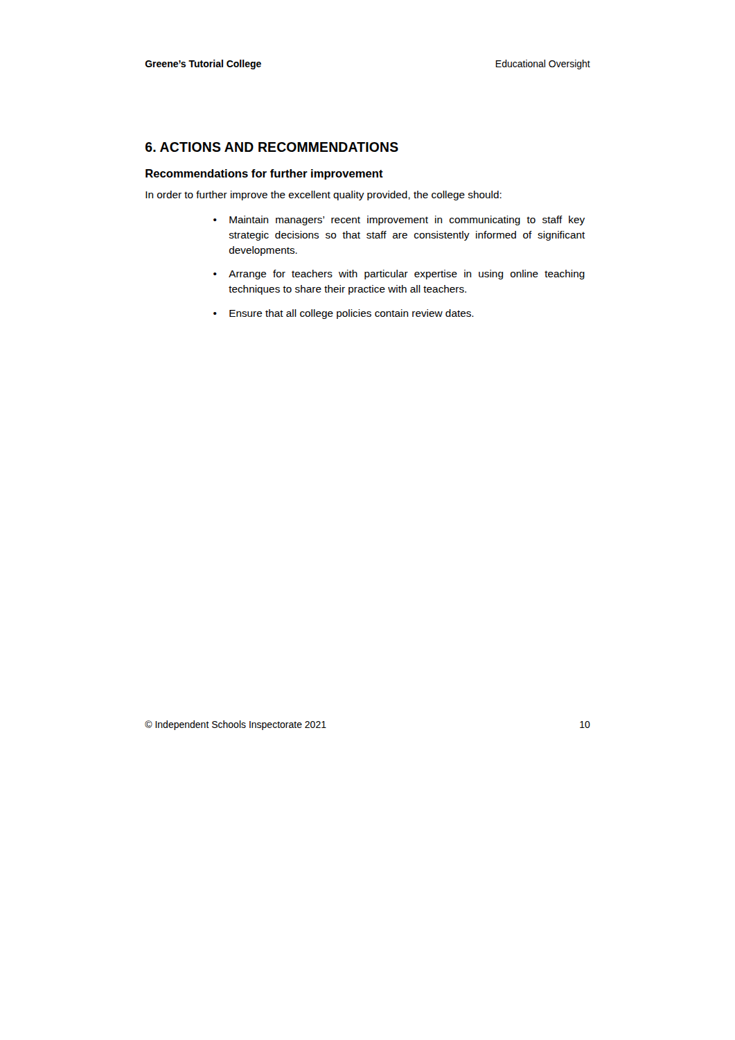Greene’s Tutorial College
Educational Oversight
6. ACTIONS AND RECOMMENDATIONS
Recommendations for further improvement
In order to further improve the excellent quality provided, the college should:
Maintain managers’ recent improvement in communicating to staff key strategic decisions so that staff are consistently informed of significant developments.
Arrange for teachers with particular expertise in using online teaching techniques to share their practice with all teachers.
Ensure that all college policies contain review dates.
© Independent Schools Inspectorate 2021
10